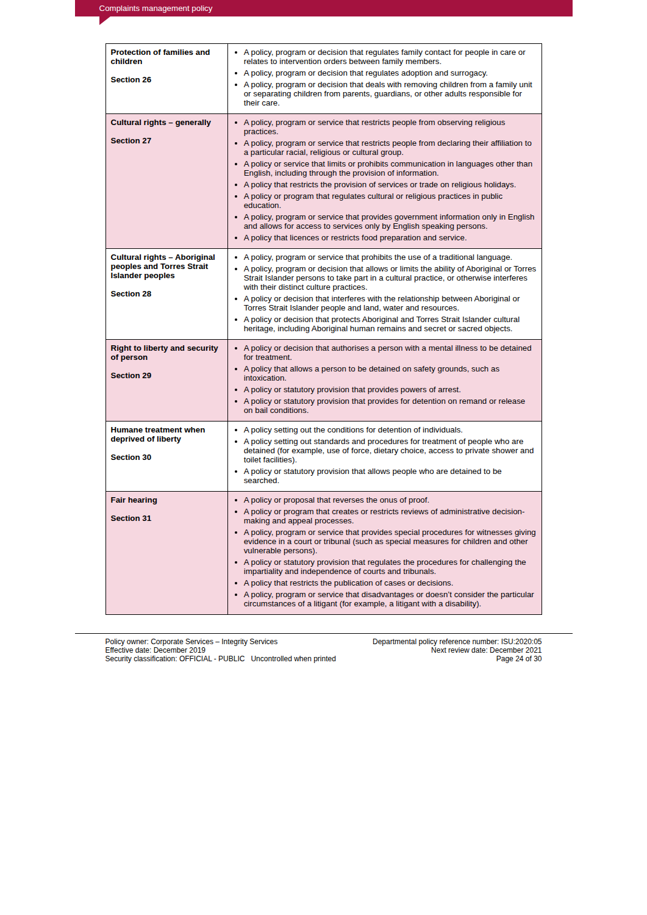Complaints management policy
| Protection of families and children Section 26 | A policy, program or decision that regulates family contact for people in care or relates to intervention orders between family members. A policy, program or decision that regulates adoption and surrogacy. A policy, program or decision that deals with removing children from a family unit or separating children from parents, guardians, or other adults responsible for their care. |
| Cultural rights – generally Section 27 | A policy, program or service that restricts people from observing religious practices. A policy, program or service that restricts people from declaring their affiliation to a particular racial, religious or cultural group. A policy or service that limits or prohibits communication in languages other than English, including through the provision of information. A policy that restricts the provision of services or trade on religious holidays. A policy or program that regulates cultural or religious practices in public education. A policy, program or service that provides government information only in English and allows for access to services only by English speaking persons. A policy that licences or restricts food preparation and service. |
| Cultural rights – Aboriginal peoples and Torres Strait Islander peoples Section 28 | A policy, program or service that prohibits the use of a traditional language. A policy, program or decision that allows or limits the ability of Aboriginal or Torres Strait Islander persons to take part in a cultural practice, or otherwise interferes with their distinct culture practices. A policy or decision that interferes with the relationship between Aboriginal or Torres Strait Islander people and land, water and resources. A policy or decision that protects Aboriginal and Torres Strait Islander cultural heritage, including Aboriginal human remains and secret or sacred objects. |
| Right to liberty and security of person Section 29 | A policy or decision that authorises a person with a mental illness to be detained for treatment. A policy that allows a person to be detained on safety grounds, such as intoxication. A policy or statutory provision that provides powers of arrest. A policy or statutory provision that provides for detention on remand or release on bail conditions. |
| Humane treatment when deprived of liberty Section 30 | A policy setting out the conditions for detention of individuals. A policy setting out standards and procedures for treatment of people who are detained (for example, use of force, dietary choice, access to private shower and toilet facilities). A policy or statutory provision that allows people who are detained to be searched. |
| Fair hearing Section 31 | A policy or proposal that reverses the onus of proof. A policy or program that creates or restricts reviews of administrative decision-making and appeal processes. A policy, program or service that provides special procedures for witnesses giving evidence in a court or tribunal (such as special measures for children and other vulnerable persons). A policy or statutory provision that regulates the procedures for challenging the impartiality and independence of courts and tribunals. A policy that restricts the publication of cases or decisions. A policy, program or service that disadvantages or doesn’t consider the particular circumstances of a litigant (for example, a litigant with a disability). |
Policy owner: Corporate Services – Integrity Services
Departmental policy reference number: ISU:2020:05
Effective date: December 2019
Next review date: December 2021
Security classification: OFFICIAL - PUBLIC Uncontrolled when printed
Page 24 of 30